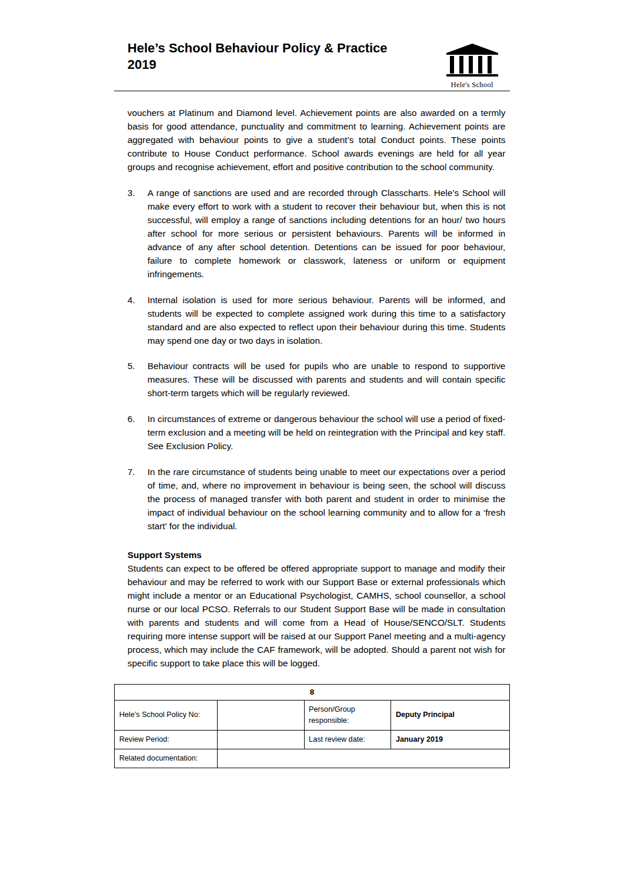Hele’s School Behaviour Policy & Practice 2019
Hele's School
vouchers at Platinum and Diamond level. Achievement points are also awarded on a termly basis for good attendance, punctuality and commitment to learning. Achievement points are aggregated with behaviour points to give a student’s total Conduct points. These points contribute to House Conduct performance. School awards evenings are held for all year groups and recognise achievement, effort and positive contribution to the school community.
3. A range of sanctions are used and are recorded through Classcharts. Hele’s School will make every effort to work with a student to recover their behaviour but, when this is not successful, will employ a range of sanctions including detentions for an hour/ two hours after school for more serious or persistent behaviours. Parents will be informed in advance of any after school detention. Detentions can be issued for poor behaviour, failure to complete homework or classwork, lateness or uniform or equipment infringements.
4. Internal isolation is used for more serious behaviour. Parents will be informed, and students will be expected to complete assigned work during this time to a satisfactory standard and are also expected to reflect upon their behaviour during this time. Students may spend one day or two days in isolation.
5. Behaviour contracts will be used for pupils who are unable to respond to supportive measures. These will be discussed with parents and students and will contain specific short-term targets which will be regularly reviewed.
6. In circumstances of extreme or dangerous behaviour the school will use a period of fixed-term exclusion and a meeting will be held on reintegration with the Principal and key staff. See Exclusion Policy.
7. In the rare circumstance of students being unable to meet our expectations over a period of time, and, where no improvement in behaviour is being seen, the school will discuss the process of managed transfer with both parent and student in order to minimise the impact of individual behaviour on the school learning community and to allow for a ‘fresh start’ for the individual.
Support Systems
Students can expect to be offered be offered appropriate support to manage and modify their behaviour and may be referred to work with our Support Base or external professionals which might include a mentor or an Educational Psychologist, CAMHS, school counsellor, a school nurse or our local PCSO. Referrals to our Student Support Base will be made in consultation with parents and students and will come from a Head of House/SENCO/SLT. Students requiring more intense support will be raised at our Support Panel meeting and a multi-agency process, which may include the CAF framework, will be adopted. Should a parent not wish for specific support to take place this will be logged.
| 8 |
| Hele’s School Policy No: | | Person/Group responsible: | Deputy Principal |
| Review Period: | | Last review date: | January 2019 |
| Related documentation: | |